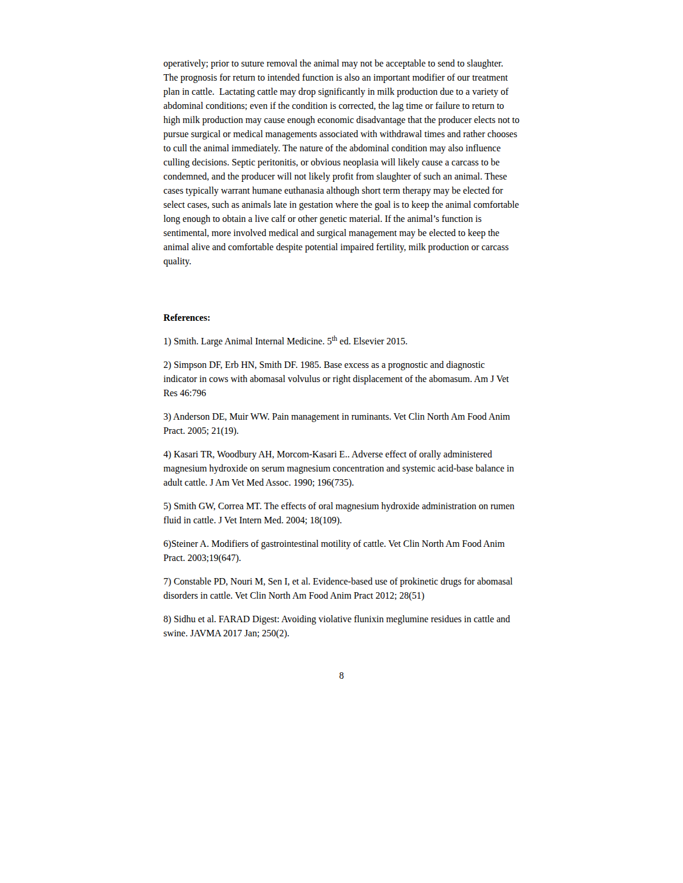operatively; prior to suture removal the animal may not be acceptable to send to slaughter. The prognosis for return to intended function is also an important modifier of our treatment plan in cattle. Lactating cattle may drop significantly in milk production due to a variety of abdominal conditions; even if the condition is corrected, the lag time or failure to return to high milk production may cause enough economic disadvantage that the producer elects not to pursue surgical or medical managements associated with withdrawal times and rather chooses to cull the animal immediately. The nature of the abdominal condition may also influence culling decisions. Septic peritonitis, or obvious neoplasia will likely cause a carcass to be condemned, and the producer will not likely profit from slaughter of such an animal. These cases typically warrant humane euthanasia although short term therapy may be elected for select cases, such as animals late in gestation where the goal is to keep the animal comfortable long enough to obtain a live calf or other genetic material. If the animal’s function is sentimental, more involved medical and surgical management may be elected to keep the animal alive and comfortable despite potential impaired fertility, milk production or carcass quality.
References:
1) Smith. Large Animal Internal Medicine. 5th ed. Elsevier 2015.
2) Simpson DF, Erb HN, Smith DF. 1985. Base excess as a prognostic and diagnostic indicator in cows with abomasal volvulus or right displacement of the abomasum. Am J Vet Res 46:796
3) Anderson DE, Muir WW. Pain management in ruminants. Vet Clin North Am Food Anim Pract. 2005; 21(19).
4) Kasari TR, Woodbury AH, Morcom-Kasari E.. Adverse effect of orally administered magnesium hydroxide on serum magnesium concentration and systemic acid-base balance in adult cattle. J Am Vet Med Assoc. 1990; 196(735).
5) Smith GW, Correa MT. The effects of oral magnesium hydroxide administration on rumen fluid in cattle. J Vet Intern Med. 2004; 18(109).
6)Steiner A. Modifiers of gastrointestinal motility of cattle. Vet Clin North Am Food Anim Pract. 2003;19(647).
7) Constable PD, Nouri M, Sen I, et al. Evidence-based use of prokinetic drugs for abomasal disorders in cattle. Vet Clin North Am Food Anim Pract 2012; 28(51)
8) Sidhu et al. FARAD Digest: Avoiding violative flunixin meglumine residues in cattle and swine. JAVMA 2017 Jan; 250(2).
8